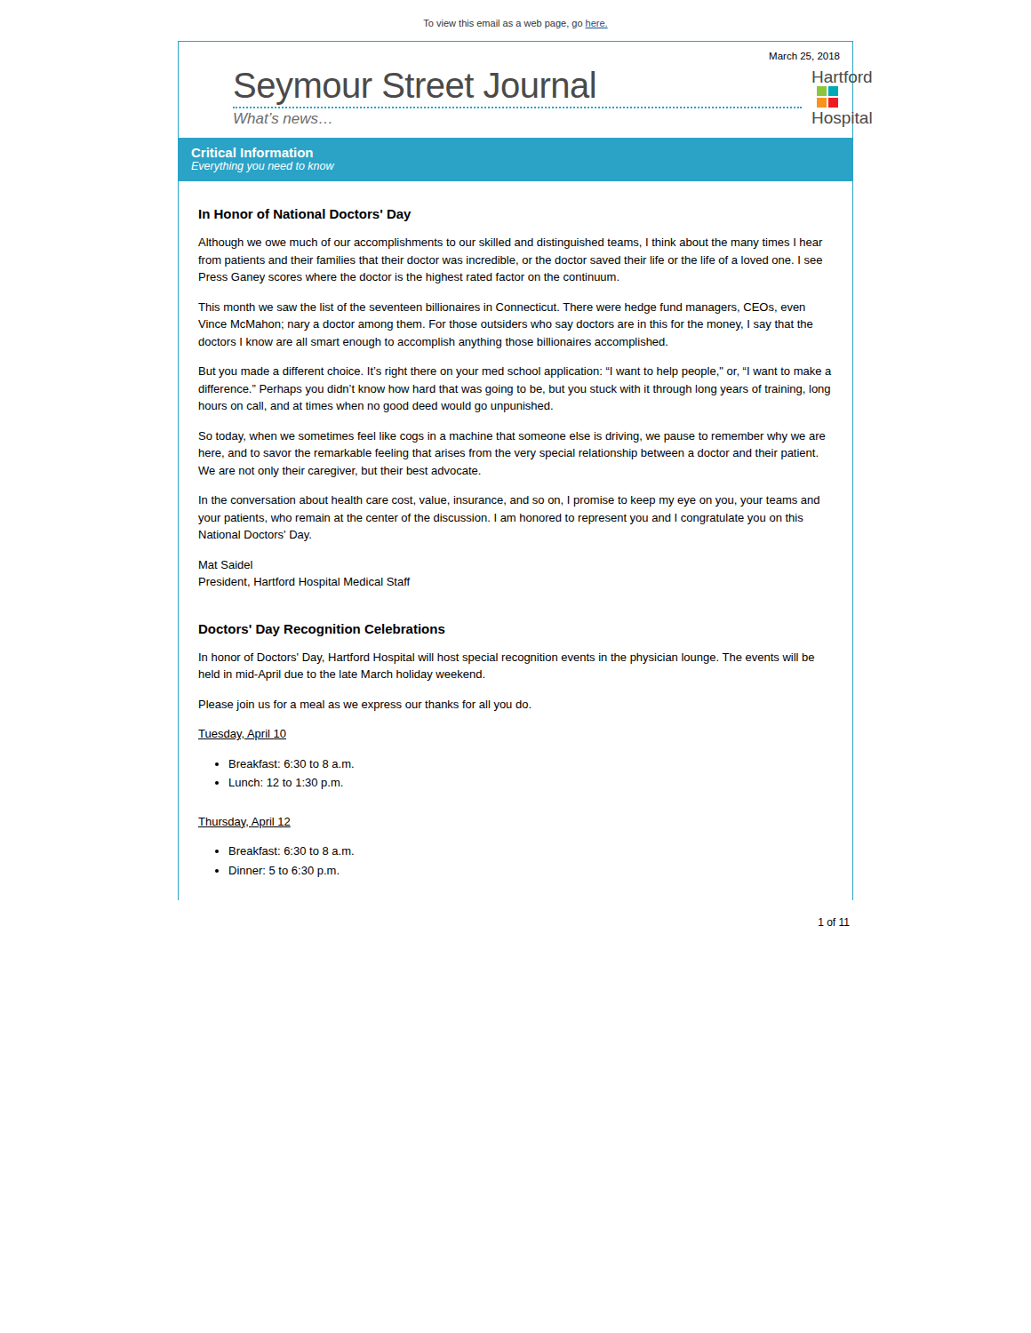To view this email as a web page, go here.
March 25, 2018
| Seymour Street Journal What’s news… | Hartford Hospital |
Critical Information
Everything you need to know
In Honor of National Doctors' Day
Although we owe much of our accomplishments to our skilled and distinguished teams, I think about the many times I hear from patients and their families that their doctor was incredible, or the doctor saved their life or the life of a loved one. I see Press Ganey scores where the doctor is the highest rated factor on the continuum.
This month we saw the list of the seventeen billionaires in Connecticut. There were hedge fund managers, CEOs, even Vince McMahon; nary a doctor among them. For those outsiders who say doctors are in this for the money, I say that the doctors I know are all smart enough to accomplish anything those billionaires accomplished.
But you made a different choice. It’s right there on your med school application: “I want to help people," or, “I want to make a difference.” Perhaps you didn’t know how hard that was going to be, but you stuck with it through long years of training, long hours on call, and at times when no good deed would go unpunished.
So today, when we sometimes feel like cogs in a machine that someone else is driving, we pause to remember why we are here, and to savor the remarkable feeling that arises from the very special relationship between a doctor and their patient. We are not only their caregiver, but their best advocate.
In the conversation about health care cost, value, insurance, and so on, I promise to keep my eye on you, your teams and your patients, who remain at the center of the discussion. I am honored to represent you and I congratulate you on this National Doctors' Day.
Mat Saidel
President, Hartford Hospital Medical Staff
Doctors' Day Recognition Celebrations
In honor of Doctors' Day, Hartford Hospital will host special recognition events in the physician lounge. The events will be held in mid-April due to the late March holiday weekend.
Please join us for a meal as we express our thanks for all you do.
Tuesday, April 10
Breakfast: 6:30 to 8 a.m.
Lunch: 12 to 1:30 p.m.
Thursday, April 12
Breakfast: 6:30 to 8 a.m.
Dinner: 5 to 6:30 p.m.
1 of 11